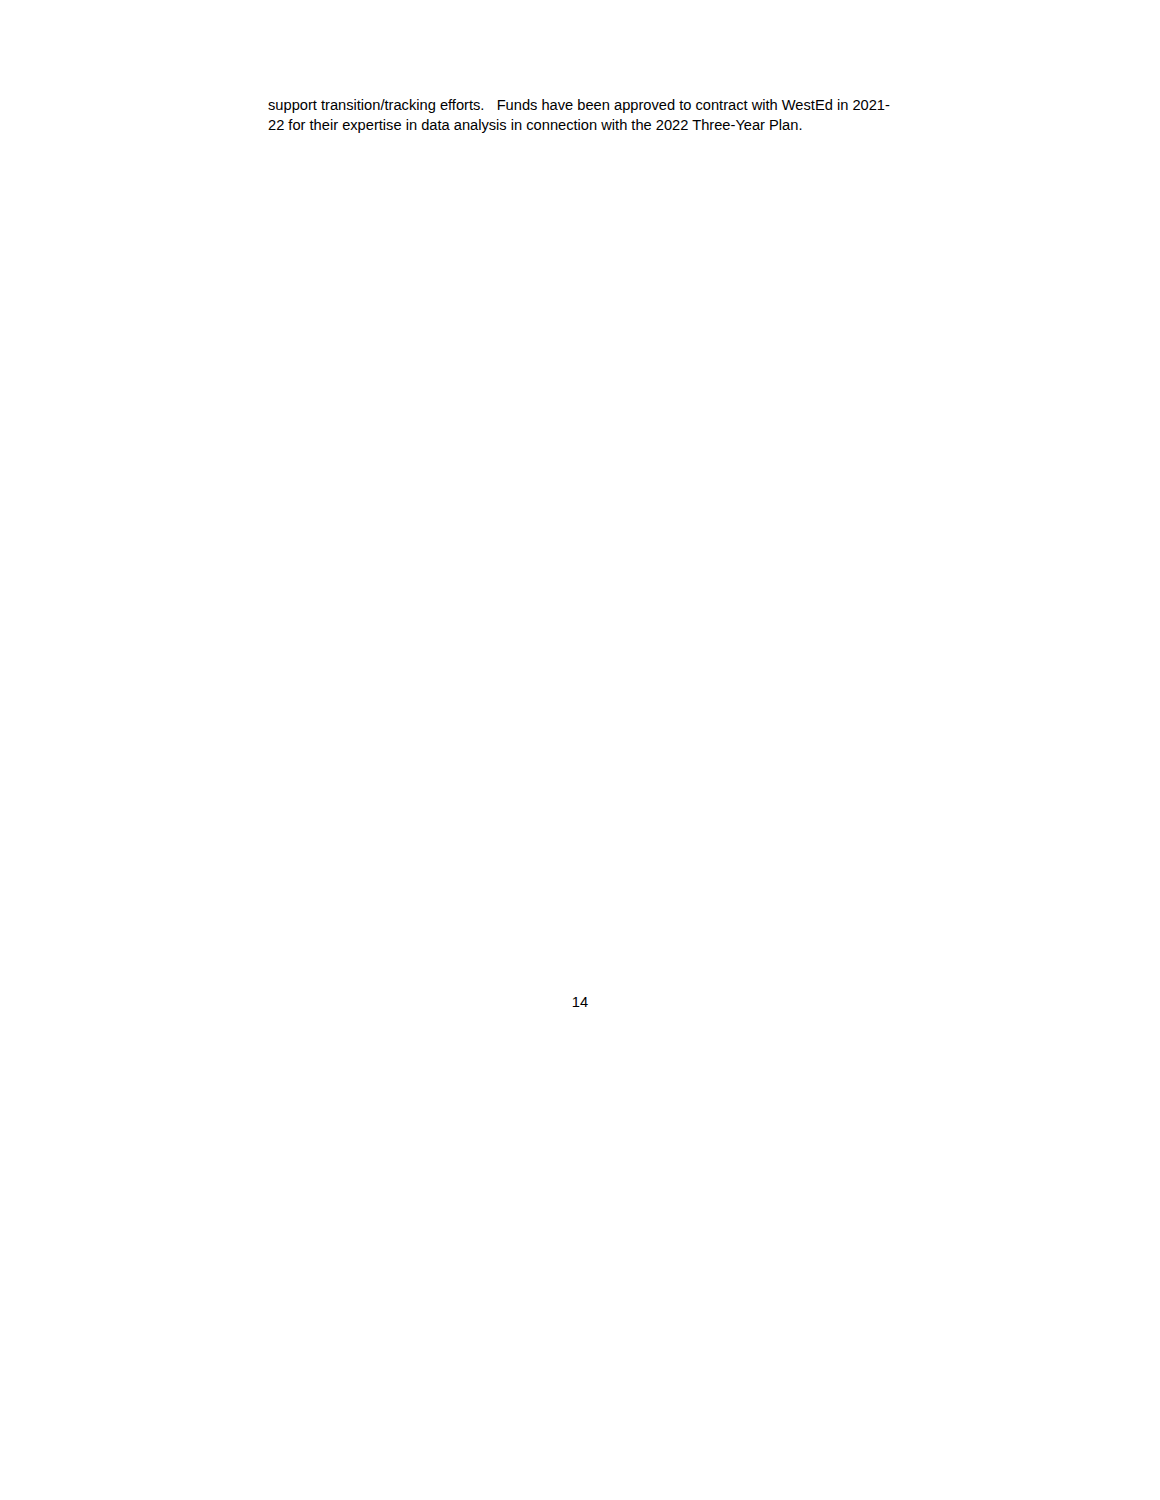support transition/tracking efforts. Funds have been approved to contract with WestEd in 2021-22 for their expertise in data analysis in connection with the 2022 Three-Year Plan.
14